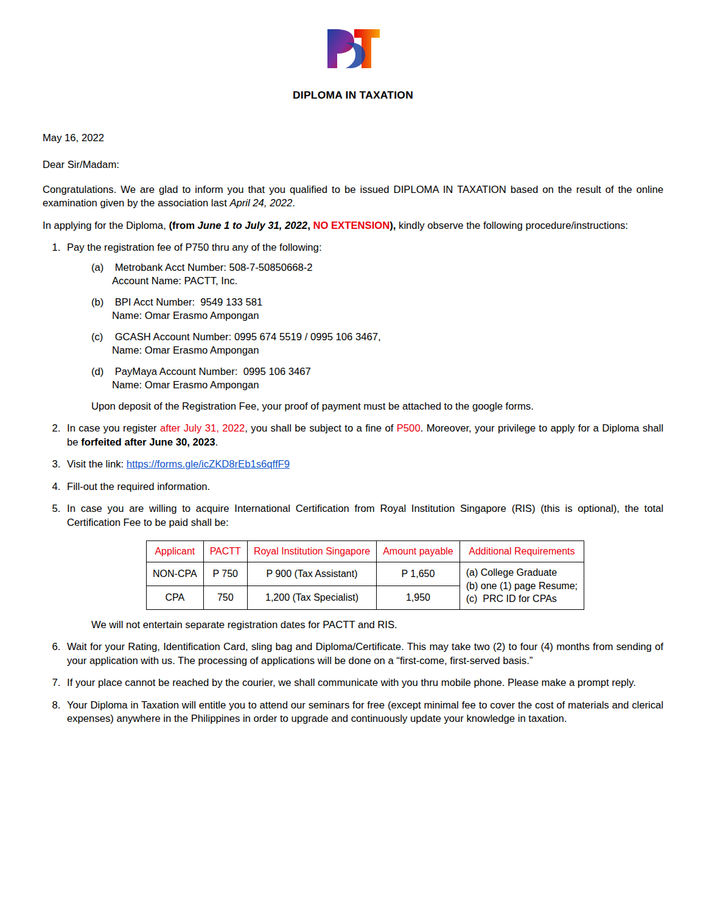DIPLOMA IN TAXATION
May 16, 2022
Dear Sir/Madam:
Congratulations. We are glad to inform you that you qualified to be issued DIPLOMA IN TAXATION based on the result of the online examination given by the association last April 24, 2022.
In applying for the Diploma, (from June 1 to July 31, 2022, NO EXTENSION), kindly observe the following procedure/instructions:
Pay the registration fee of P750 thru any of the following:
(a) Metrobank Acct Number: 508-7-50850668-2
Account Name: PACTT, Inc.
(b) BPI Acct Number: 9549 133 581
Name: Omar Erasmo Ampongan
(c) GCASH Account Number: 0995 674 5519 / 0995 106 3467,
Name: Omar Erasmo Ampongan
(d) PayMaya Account Number: 0995 106 3467
Name: Omar Erasmo Ampongan
Upon deposit of the Registration Fee, your proof of payment must be attached to the google forms.
In case you register after July 31, 2022, you shall be subject to a fine of P500. Moreover, your privilege to apply for a Diploma shall be forfeited after June 30, 2023.
Visit the link: https://forms.gle/icZKD8rEb1s6qffF9
Fill-out the required information.
In case you are willing to acquire International Certification from Royal Institution Singapore (RIS) (this is optional), the total Certification Fee to be paid shall be:
| Applicant | PACTT | Royal Institution Singapore | Amount payable | Additional Requirements |
| --- | --- | --- | --- | --- |
| NON-CPA | P 750 | P 900 (Tax Assistant) | P 1,650 | (a) College Graduate (b) one (1) page Resume; (c) PRC ID for CPAs |
| CPA | 750 | 1,200 (Tax Specialist) | 1,950 |
We will not entertain separate registration dates for PACTT and RIS.
Wait for your Rating, Identification Card, sling bag and Diploma/Certificate. This may take two (2) to four (4) months from sending of your application with us. The processing of applications will be done on a “first-come, first-served basis.”
If your place cannot be reached by the courier, we shall communicate with you thru mobile phone. Please make a prompt reply.
Your Diploma in Taxation will entitle you to attend our seminars for free (except minimal fee to cover the cost of materials and clerical expenses) anywhere in the Philippines in order to upgrade and continuously update your knowledge in taxation.